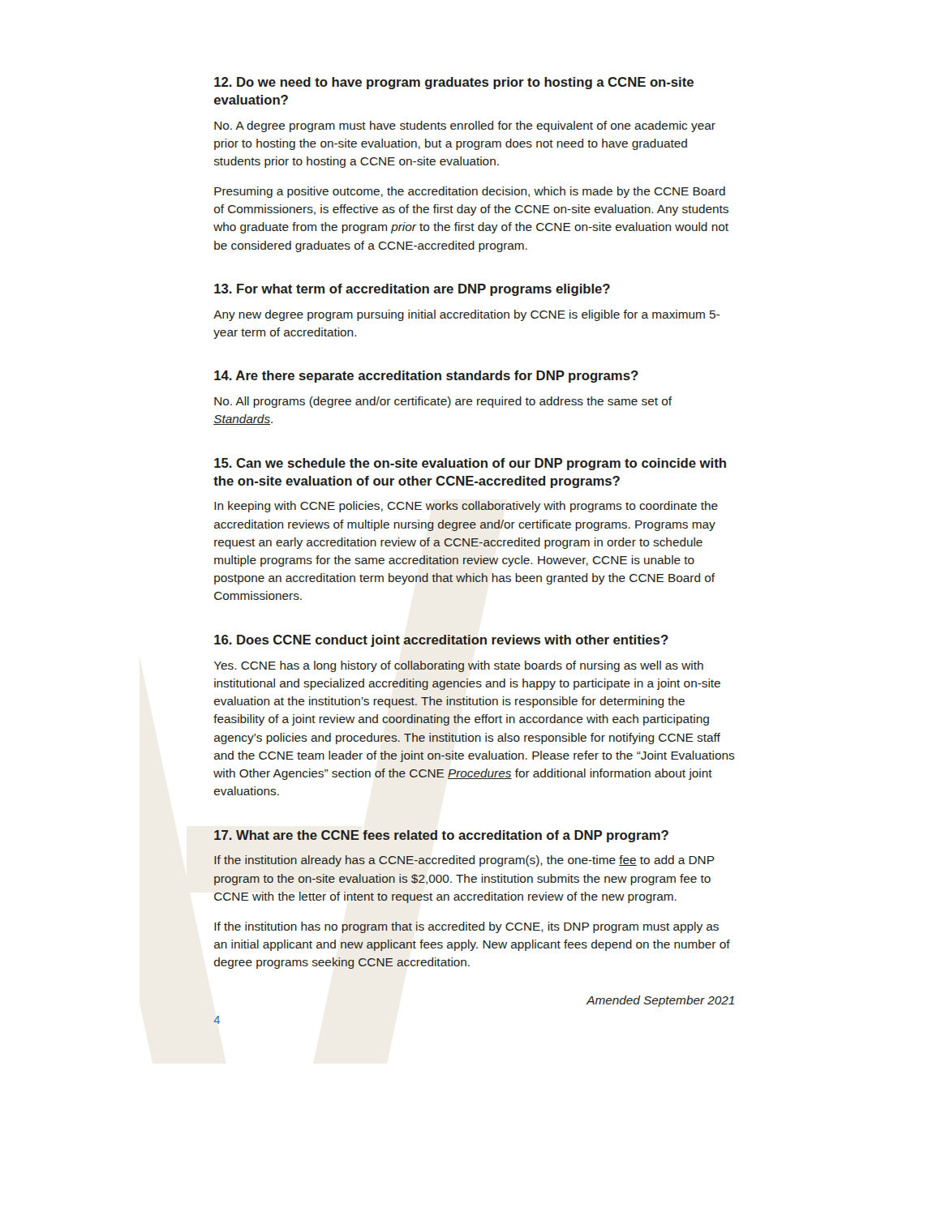12. Do we need to have program graduates prior to hosting a CCNE on-site evaluation?
No. A degree program must have students enrolled for the equivalent of one academic year prior to hosting the on-site evaluation, but a program does not need to have graduated students prior to hosting a CCNE on-site evaluation.
Presuming a positive outcome, the accreditation decision, which is made by the CCNE Board of Commissioners, is effective as of the first day of the CCNE on-site evaluation. Any students who graduate from the program prior to the first day of the CCNE on-site evaluation would not be considered graduates of a CCNE-accredited program.
13. For what term of accreditation are DNP programs eligible?
Any new degree program pursuing initial accreditation by CCNE is eligible for a maximum 5-year term of accreditation.
14. Are there separate accreditation standards for DNP programs?
No. All programs (degree and/or certificate) are required to address the same set of Standards.
15. Can we schedule the on-site evaluation of our DNP program to coincide with the on-site evaluation of our other CCNE-accredited programs?
In keeping with CCNE policies, CCNE works collaboratively with programs to coordinate the accreditation reviews of multiple nursing degree and/or certificate programs. Programs may request an early accreditation review of a CCNE-accredited program in order to schedule multiple programs for the same accreditation review cycle. However, CCNE is unable to postpone an accreditation term beyond that which has been granted by the CCNE Board of Commissioners.
16. Does CCNE conduct joint accreditation reviews with other entities?
Yes. CCNE has a long history of collaborating with state boards of nursing as well as with institutional and specialized accrediting agencies and is happy to participate in a joint on-site evaluation at the institution’s request. The institution is responsible for determining the feasibility of a joint review and coordinating the effort in accordance with each participating agency’s policies and procedures. The institution is also responsible for notifying CCNE staff and the CCNE team leader of the joint on-site evaluation. Please refer to the “Joint Evaluations with Other Agencies” section of the CCNE Procedures for additional information about joint evaluations.
17. What are the CCNE fees related to accreditation of a DNP program?
If the institution already has a CCNE-accredited program(s), the one-time fee to add a DNP program to the on-site evaluation is $2,000. The institution submits the new program fee to CCNE with the letter of intent to request an accreditation review of the new program.
If the institution has no program that is accredited by CCNE, its DNP program must apply as an initial applicant and new applicant fees apply. New applicant fees depend on the number of degree programs seeking CCNE accreditation.
Amended September 2021
4